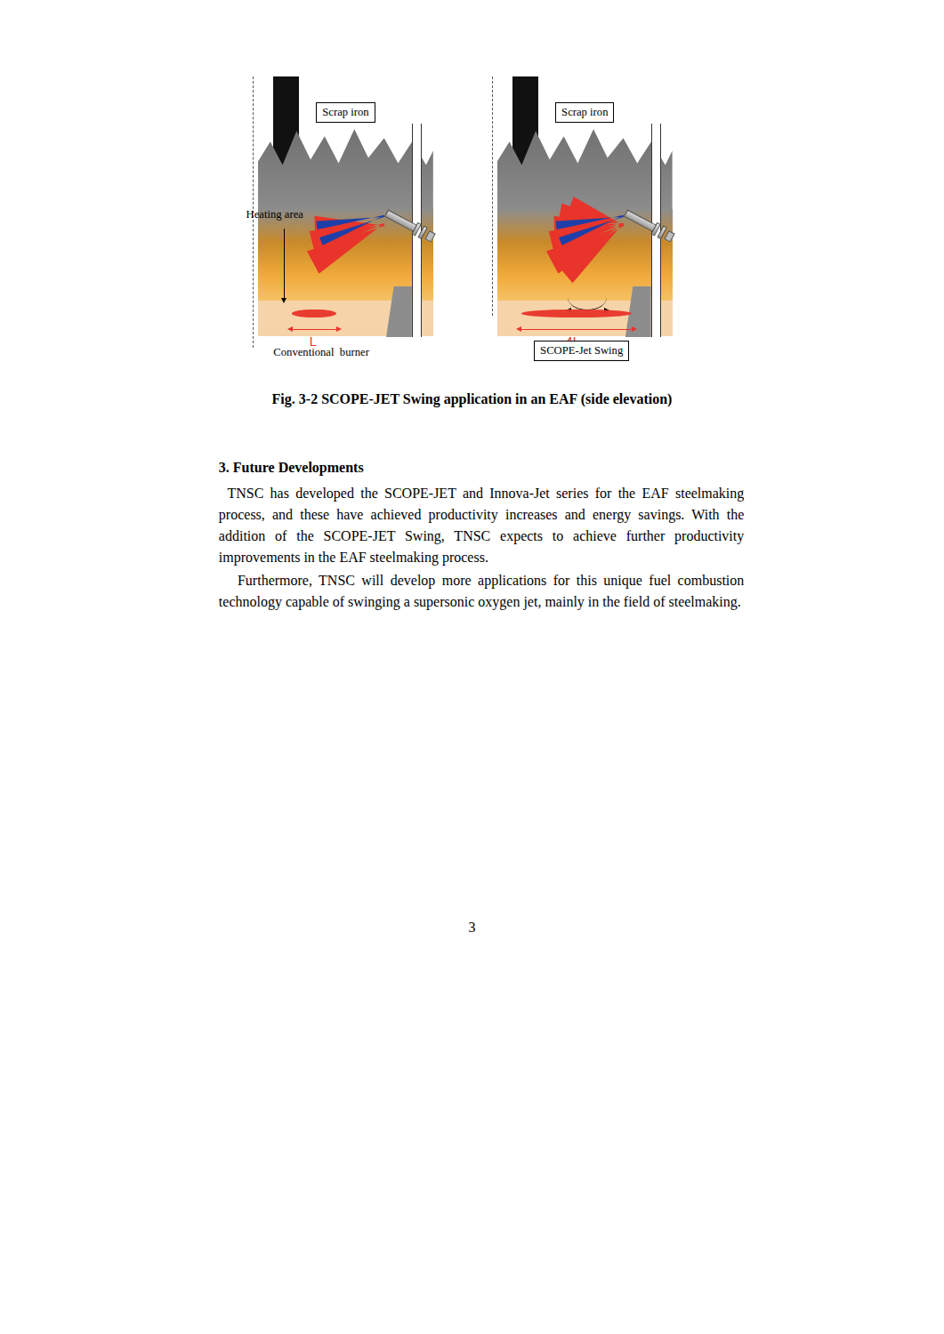Scrap iron
Heating area
L
Conventional burner
Scrap iron
4L
SCOPE-Jet Swing
Fig. 3-2 SCOPE-JET Swing application in an EAF (side elevation)
3. Future Developments
TNSC has developed the SCOPE-JET and Innova-Jet series for the EAF steelmaking process, and these have achieved productivity increases and energy savings. With the addition of the SCOPE-JET Swing, TNSC expects to achieve further productivity improvements in the EAF steelmaking process.
Furthermore, TNSC will develop more applications for this unique fuel combustion technology capable of swinging a supersonic oxygen jet, mainly in the field of steelmaking.
3